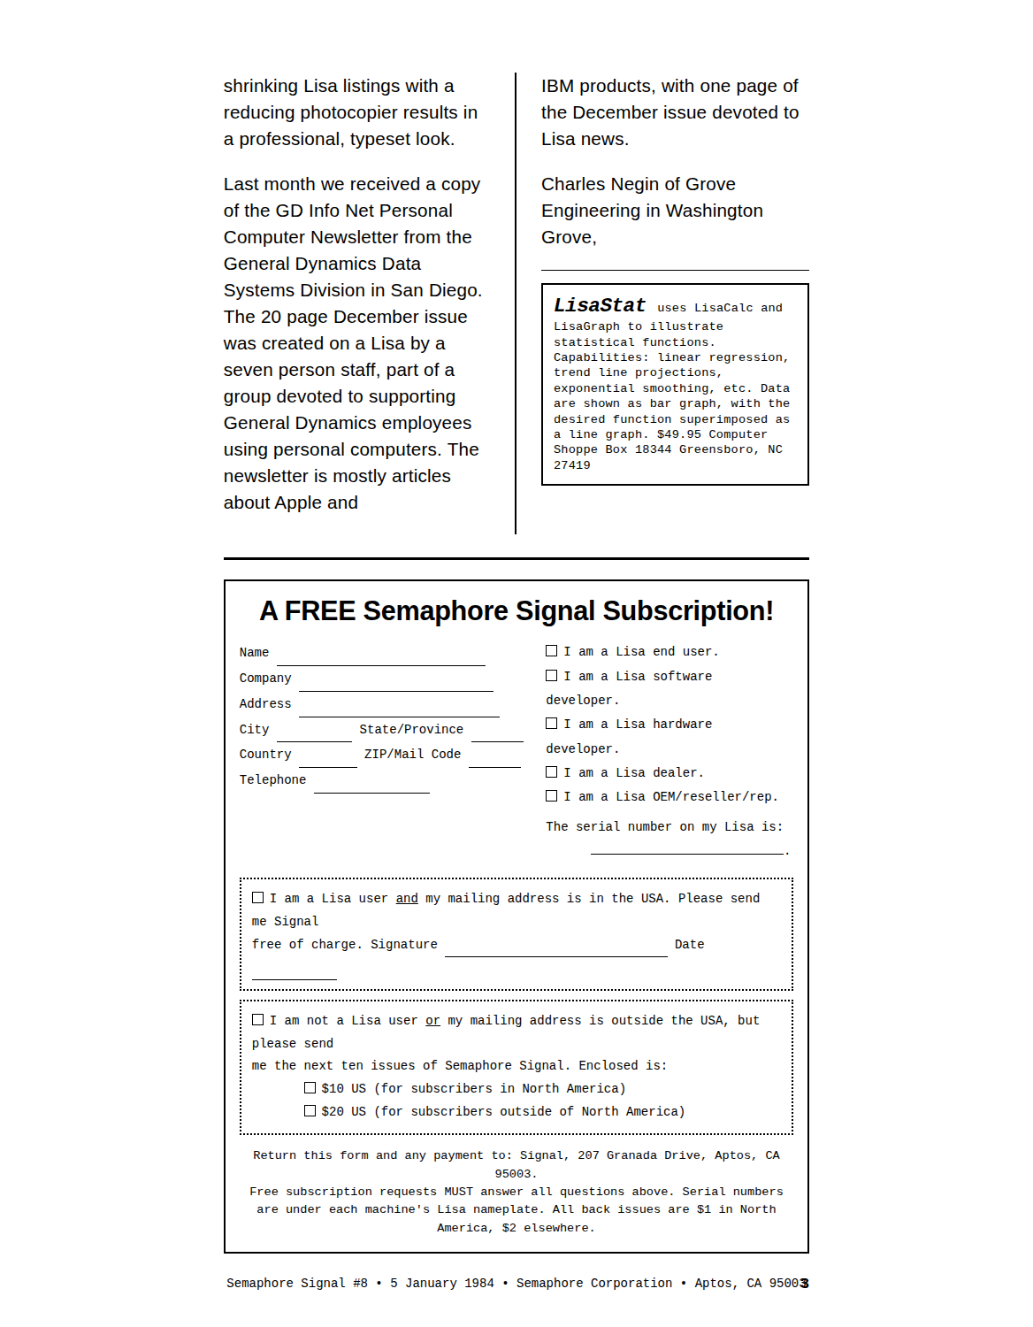shrinking Lisa listings with a reducing photocopier results in a professional, typeset look.
Last month we received a copy of the GD Info Net Personal Computer Newsletter from the General Dynamics Data Systems Division in San Diego. The 20 page December issue was created on a Lisa by a seven person staff, part of a group devoted to supporting General Dynamics employees using personal computers. The newsletter is mostly articles about Apple and
IBM products, with one page of the December issue devoted to Lisa news.
Charles Negin of Grove Engineering in Washington Grove,
LisaStat uses LisaCalc and LisaGraph to illustrate statistical functions. Capabilities: linear regression, trend line projections, exponential smoothing, etc. Data are shown as bar graph, with the desired function superimposed as a line graph. $49.95 Computer Shoppe Box 18344 Greensboro, NC 27419
A FREE Semaphore Signal Subscription!
Name
Company
Address
City State/Province
Country ZIP/Mail Code
Telephone
I am a Lisa end user.
I am a Lisa software developer.
I am a Lisa hardware developer.
I am a Lisa dealer.
I am a Lisa OEM/reseller/rep.
The serial number on my Lisa is:
.
I am a Lisa user and my mailing address is in the USA. Please send me Signal
free of charge. Signature Date
I am not a Lisa user or my mailing address is outside the USA, but please send
me the next ten issues of Semaphore Signal. Enclosed is:
$10 US (for subscribers in North America)
$20 US (for subscribers outside of North America)
Return this form and any payment to: Signal, 207 Granada Drive, Aptos, CA 95003. Free subscription requests MUST answer all questions above. Serial numbers are under each machine's Lisa nameplate. All back issues are $1 in North America, $2 elsewhere.
Semaphore Signal #8 • 5 January 1984 • Semaphore Corporation • Aptos, CA 95003 3